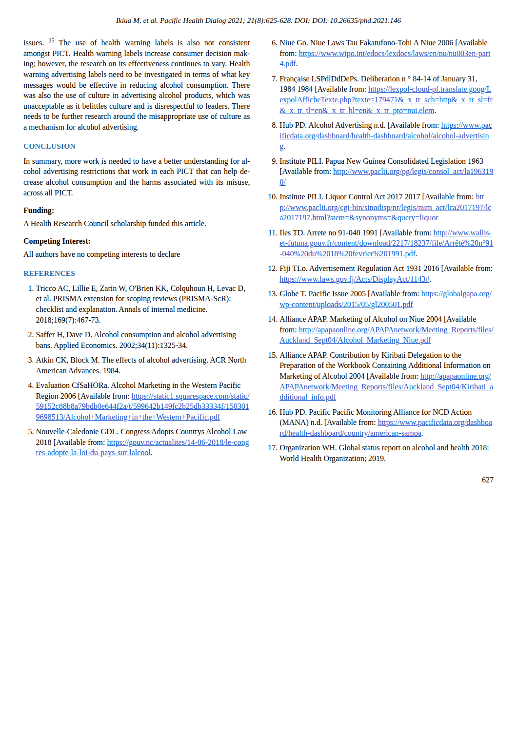Ikiua M, et al. Pacific Health Dialog 2021; 21(8):625-628. DOI: DOI: 10.26635/phd.2021.146
issues. 25 The use of health warning labels is also not consistent amongst PICT. Health warning labels increase consumer decision making; however, the research on its effectiveness continues to vary. Health warning advertising labels need to be investigated in terms of what key messages would be effective in reducing alcohol consumption. There was also the use of culture in advertising alcohol products, which was unacceptable as it belittles culture and is disrespectful to leaders. There needs to be further research around the misappropriate use of culture as a mechanism for alcohol advertising.
CONCLUSION
In summary, more work is needed to have a better understanding for alcohol advertising restrictions that work in each PICT that can help decrease alcohol consumption and the harms associated with its misuse, across all PICT.
Funding:
A Health Research Council scholarship funded this article.
Competing Interest:
All authors have no competing interests to declare
REFERENCES
Tricco AC, Lillie E, Zarin W, O'Brien KK, Colquhoun H, Levac D, et al. PRISMA extension for scoping reviews (PRISMA-ScR): checklist and explanation. Annals of internal medicine. 2018;169(7):467-73.
Saffer H, Dave D. Alcohol consumption and alcohol advertising bans. Applied Economics. 2002;34(11):1325-34.
Atkin CK, Block M. The effects of alcohol advertising. ACR North American Advances. 1984.
Evaluation CfSaHORa. Alcohol Marketing in the Western Pacific Region 2006 [Available from: https://static1.squarespace.com/static/59152c88b8a79bdb0e644f2a/t/599642b149fc2b25db33334f/1503019698513/Alcohol+Marketing+in+the+Western+Pacific.pdf
Nouvelle-Caledonie GDL. Congress Adopts Countrys Alcohol Law 2018 [Available from: https://gouv.nc/actualites/14-06-2018/le-congres-adopte-la-loi-du-pays-sur-lalcool.
Niue Go. Niue Laws Tau Fakatufono-Tohi A Niue 2006 [Available from: https://www.wipo.int/edocs/lexdocs/laws/en/nu/nu003en-part4.pdf.
Française LSPdlDdDePs. Deliberation n ° 84-14 of January 31, 1984 1984 [Available from: https://lexpol-cloud-pf.translate.goog/LexpolAfficheTexte.php?texte=179471&_x_tr_sch=http&_x_tr_sl=fr&_x_tr_tl=en&_x_tr_hl=en&_x_tr_pto=nui,elem.
Hub PD. Alcohol Advertising n.d. [Available from: https://www.pacificdata.org/dashboard/health-dashboard/alcohol/alcohol-advertising.
Institute PILI. Papua New Guinea Consolidated Legislation 1963 [Available from: http://www.paclii.org/pg/legis/consol_act/la1963190/
Institute PILI. Liquor Control Act 2017 2017 [Available from: http://www.paclii.org/cgi-bin/sinodisp/nr/legis/num_act/lca2017197/lca2017197.html?stem=&synonyms=&query=liquor
Iles TD. Arrete no 91-040 1991 [Available from: http://www.wallis-et-futuna.gouv.fr/content/download/2217/18237/file/Arrêté%20n°91-040%20du%2018%20fevrier%201991.pdf.
Fiji TLo. Advertisement Regulation Act 1931 2016 [Available from: https://www.laws.gov.fj/Acts/DisplayAct/1143#.
Globe T. Pacific Issue 2005 [Available from: https://globalgapa.org/wp-content/uploads/2015/05/gl200501.pdf
Alliance APAP. Marketing of Alcohol on Niue 2004 [Available from: http://apapaonline.org/APAPAnetwork/Meeting_Reports/files/Auckland_Sept04/Alcohol_Marketing_Niue.pdf
Alliance APAP. Contribution by Kiribati Delegation to the Preparation of the Workbook Containing Additional Information on Marketing of Alcohol 2004 [Available from: http://apapaonline.org/APAPAnetwork/Meeting_Reports/files/Auckland_Sept04/Kiribati_additional_info.pdf
Hub PD. Pacific Pacific Monitoring Alliance for NCD Action (MANA) n.d. [Available from: https://www.pacificdata.org/dashboard/health-dashboard/country/american-samoa.
Organization WH. Global status report on alcohol and health 2018: World Health Organization; 2019.
627